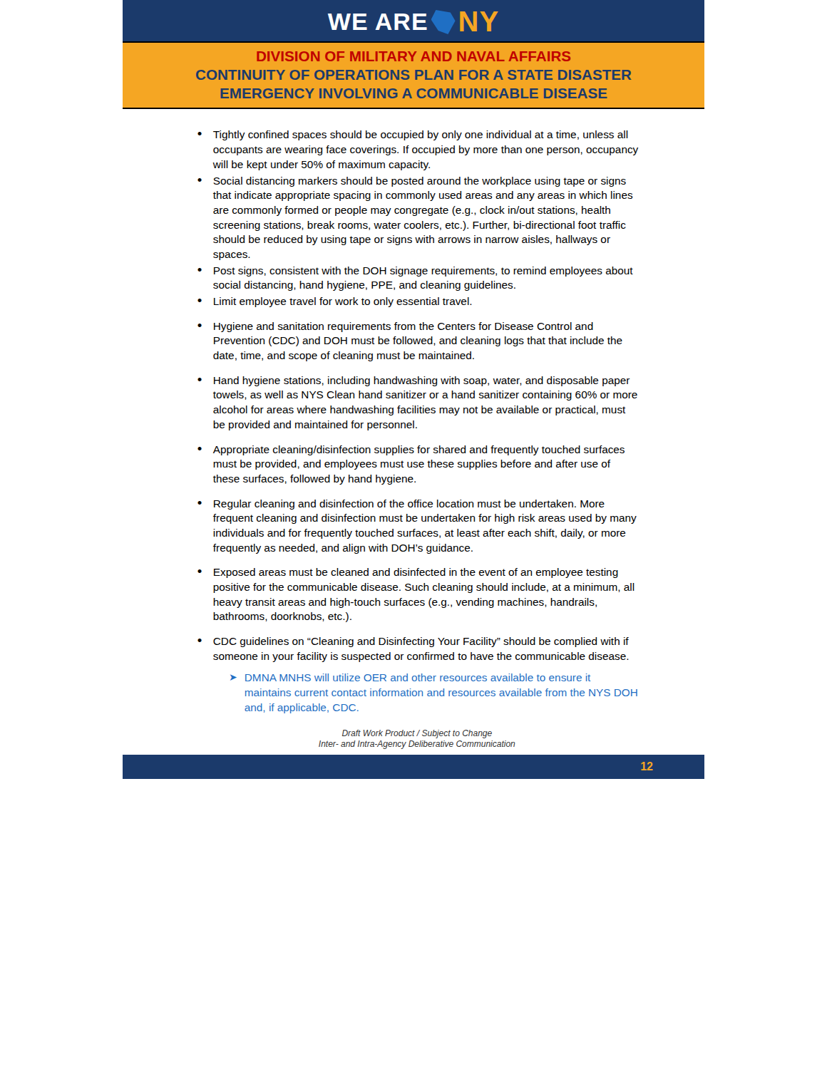WE ARE NY
DIVISION OF MILITARY AND NAVAL AFFAIRS
CONTINUITY OF OPERATIONS PLAN FOR A STATE DISASTER
EMERGENCY INVOLVING A COMMUNICABLE DISEASE
Tightly confined spaces should be occupied by only one individual at a time, unless all occupants are wearing face coverings. If occupied by more than one person, occupancy will be kept under 50% of maximum capacity.
Social distancing markers should be posted around the workplace using tape or signs that indicate appropriate spacing in commonly used areas and any areas in which lines are commonly formed or people may congregate (e.g., clock in/out stations, health screening stations, break rooms, water coolers, etc.). Further, bi-directional foot traffic should be reduced by using tape or signs with arrows in narrow aisles, hallways or spaces.
Post signs, consistent with the DOH signage requirements, to remind employees about social distancing, hand hygiene, PPE, and cleaning guidelines.
Limit employee travel for work to only essential travel.
Hygiene and sanitation requirements from the Centers for Disease Control and Prevention (CDC) and DOH must be followed, and cleaning logs that that include the date, time, and scope of cleaning must be maintained.
Hand hygiene stations, including handwashing with soap, water, and disposable paper towels, as well as NYS Clean hand sanitizer or a hand sanitizer containing 60% or more alcohol for areas where handwashing facilities may not be available or practical, must be provided and maintained for personnel.
Appropriate cleaning/disinfection supplies for shared and frequently touched surfaces must be provided, and employees must use these supplies before and after use of these surfaces, followed by hand hygiene.
Regular cleaning and disinfection of the office location must be undertaken. More frequent cleaning and disinfection must be undertaken for high risk areas used by many individuals and for frequently touched surfaces, at least after each shift, daily, or more frequently as needed, and align with DOH’s guidance.
Exposed areas must be cleaned and disinfected in the event of an employee testing positive for the communicable disease. Such cleaning should include, at a minimum, all heavy transit areas and high-touch surfaces (e.g., vending machines, handrails, bathrooms, doorknobs, etc.).
CDC guidelines on “Cleaning and Disinfecting Your Facility” should be complied with if someone in your facility is suspected or confirmed to have the communicable disease.
DMNA MNHS will utilize OER and other resources available to ensure it maintains current contact information and resources available from the NYS DOH and, if applicable, CDC.
Draft Work Product / Subject to Change
Inter- and Intra-Agency Deliberative Communication
12